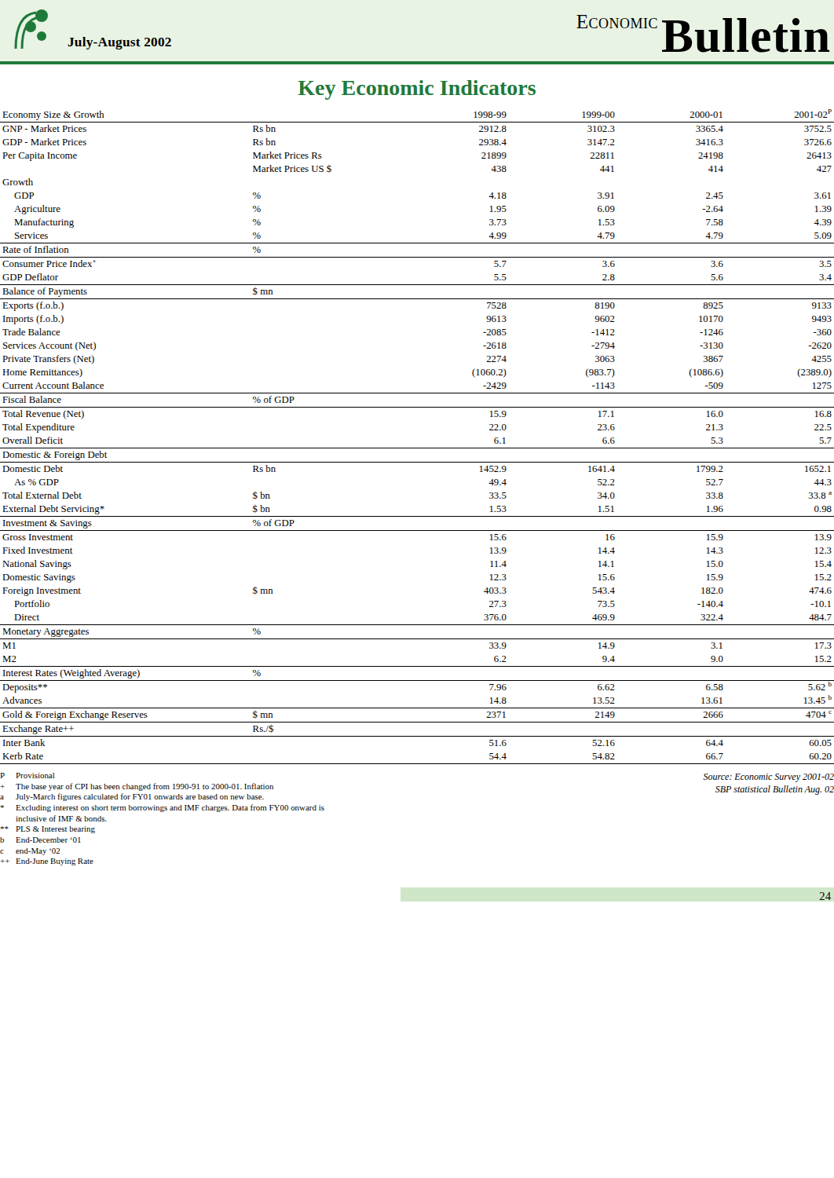July-August 2002
Economic Bulletin
Key Economic Indicators
| Economy Size & Growth | | 1998-99 | 1999-00 | 2000-01 | 2001-02 P |
| --- | --- | --- | --- | --- | --- |
| GNP - Market Prices | Rs bn | 2912.8 | 3102.3 | 3365.4 | 3752.5 |
| GDP - Market Prices | Rs bn | 2938.4 | 3147.2 | 3416.3 | 3726.6 |
| Per Capita Income | Market Prices Rs | 21899 | 22811 | 24198 | 26413 |
| | Market Prices US $ | 438 | 441 | 414 | 427 |
| Growth | | | | | |
| GDP | % | 4.18 | 3.91 | 2.45 | 3.61 |
| Agriculture | % | 1.95 | 6.09 | -2.64 | 1.39 |
| Manufacturing | % | 3.73 | 1.53 | 7.58 | 4.39 |
| Services | % | 4.99 | 4.79 | 4.79 | 5.09 |
| Rate of Inflation | % | | | | |
| Consumer Price Index + | | 5.7 | 3.6 | 3.6 | 3.5 |
| GDP Deflator | | 5.5 | 2.8 | 5.6 | 3.4 |
| Balance of Payments | $ mn | | | | |
| Exports (f.o.b.) | | 7528 | 8190 | 8925 | 9133 |
| Imports (f.o.b.) | | 9613 | 9602 | 10170 | 9493 |
| Trade Balance | | -2085 | -1412 | -1246 | -360 |
| Services Account (Net) | | -2618 | -2794 | -3130 | -2620 |
| Private Transfers (Net) | | 2274 | 3063 | 3867 | 4255 |
| Home Remittances) | | (1060.2) | (983.7) | (1086.6) | (2389.0) |
| Current Account Balance | | -2429 | -1143 | -509 | 1275 |
| Fiscal Balance | % of GDP | | | | |
| Total Revenue (Net) | | 15.9 | 17.1 | 16.0 | 16.8 |
| Total Expenditure | | 22.0 | 23.6 | 21.3 | 22.5 |
| Overall Deficit | | 6.1 | 6.6 | 5.3 | 5.7 |
| Domestic & Foreign Debt | | | | | |
| Domestic Debt | Rs bn | 1452.9 | 1641.4 | 1799.2 | 1652.1 |
| As % GDP | | 49.4 | 52.2 | 52.7 | 44.3 |
| Total External Debt | $ bn | 33.5 | 34.0 | 33.8 | 33.8 a |
| External Debt Servicing* | $ bn | 1.53 | 1.51 | 1.96 | 0.98 |
| Investment & Savings | % of GDP | | | | |
| Gross Investment | | 15.6 | 16 | 15.9 | 13.9 |
| Fixed Investment | | 13.9 | 14.4 | 14.3 | 12.3 |
| National Savings | | 11.4 | 14.1 | 15.0 | 15.4 |
| Domestic Savings | | 12.3 | 15.6 | 15.9 | 15.2 |
| Foreign Investment | $ mn | 403.3 | 543.4 | 182.0 | 474.6 |
| Portfolio | | 27.3 | 73.5 | -140.4 | -10.1 |
| Direct | | 376.0 | 469.9 | 322.4 | 484.7 |
| Monetary Aggregates | % | | | | |
| M1 | | 33.9 | 14.9 | 3.1 | 17.3 |
| M2 | | 6.2 | 9.4 | 9.0 | 15.2 |
| Interest Rates (Weighted Average) | % | | | | |
| Deposits** | | 7.96 | 6.62 | 6.58 | 5.62 b |
| Advances | | 14.8 | 13.52 | 13.61 | 13.45 b |
| Gold & Foreign Exchange Reserves | $ mn | 2371 | 2149 | 2666 | 4704 c |
| Exchange Rate++ | Rs./$ | | | | |
| Inter Bank | | 51.6 | 52.16 | 64.4 | 60.05 |
| Kerb Rate | | 54.4 | 54.82 | 66.7 | 60.20 |
Source: Economic Survey 2001-02
SBP statistical Bulletin Aug. 02
| P | Provisional |
| + | The base year of CPI has been changed from 1990-91 to 2000-01. Inflation |
| a | July-March figures calculated for FY01 onwards are based on new base. |
| * | Excluding interest on short term borrowings and IMF charges. Data from FY00 onward is inclusive of IMF & bonds. |
| ** | PLS & Interest bearing |
| b | End-December ‘01 |
| c | end-May ‘02 |
| ++ | End-June Buying Rate |
24